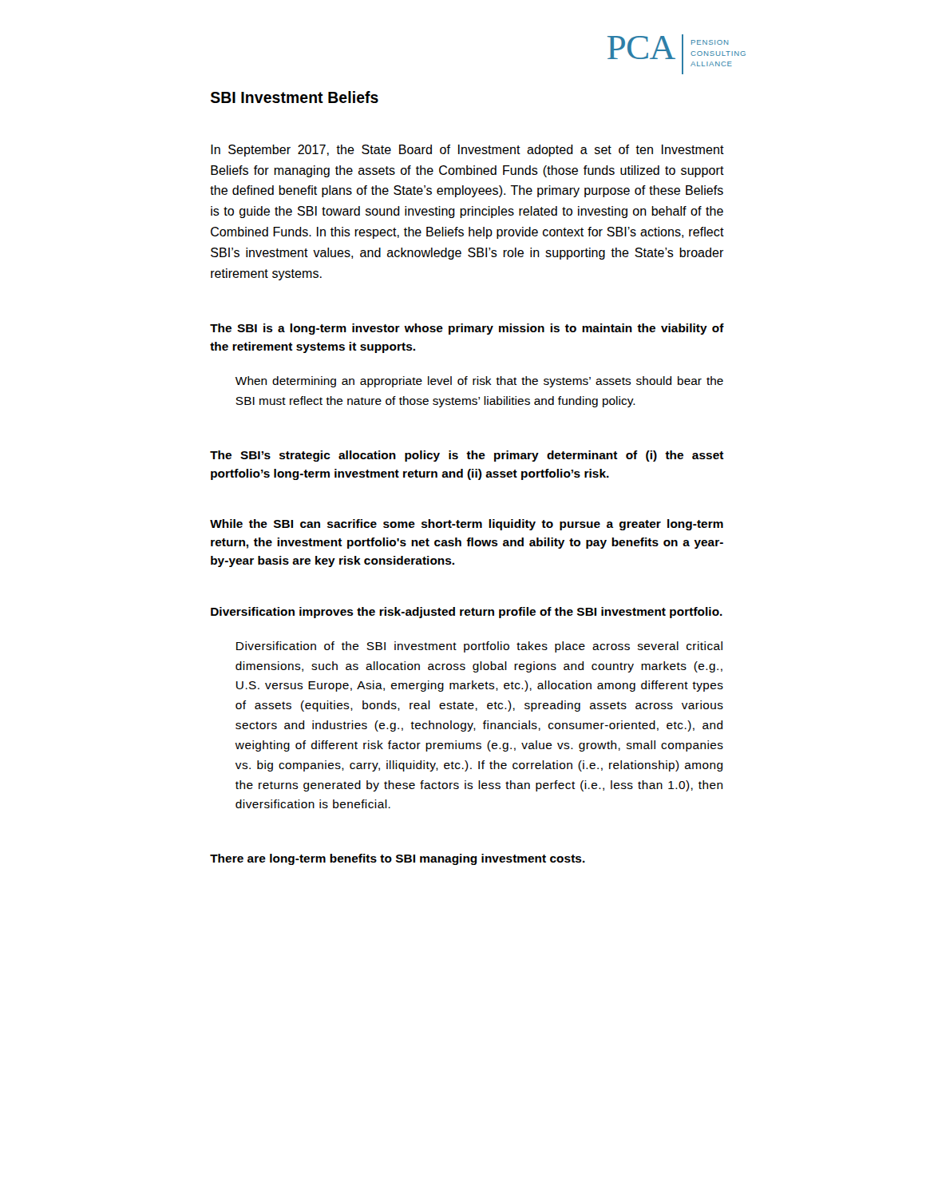PCA
Pension
Consulting
Alliance
SBI Investment Beliefs
In September 2017, the State Board of Investment adopted a set of ten Investment Beliefs for managing the assets of the Combined Funds (those funds utilized to support the defined benefit plans of the State’s employees). The primary purpose of these Beliefs is to guide the SBI toward sound investing principles related to investing on behalf of the Combined Funds. In this respect, the Beliefs help provide context for SBI’s actions, reflect SBI’s investment values, and acknowledge SBI’s role in supporting the State’s broader retirement systems.
The SBI is a long-term investor whose primary mission is to maintain the viability of the retirement systems it supports.
When determining an appropriate level of risk that the systems’ assets should bear the SBI must reflect the nature of those systems’ liabilities and funding policy.
The SBI’s strategic allocation policy is the primary determinant of (i) the asset portfolio’s long-term investment return and (ii) asset portfolio’s risk.
While the SBI can sacrifice some short-term liquidity to pursue a greater long-term return, the investment portfolio's net cash flows and ability to pay benefits on a year-by-year basis are key risk considerations.
Diversification improves the risk-adjusted return profile of the SBI investment portfolio.
Diversification of the SBI investment portfolio takes place across several critical dimensions, such as allocation across global regions and country markets (e.g., U.S. versus Europe, Asia, emerging markets, etc.), allocation among different types of assets (equities, bonds, real estate, etc.), spreading assets across various sectors and industries (e.g., technology, financials, consumer-oriented, etc.), and weighting of different risk factor premiums (e.g., value vs. growth, small companies vs. big companies, carry, illiquidity, etc.). If the correlation (i.e., relationship) among the returns generated by these factors is less than perfect (i.e., less than 1.0), then diversification is beneficial.
There are long-term benefits to SBI managing investment costs.